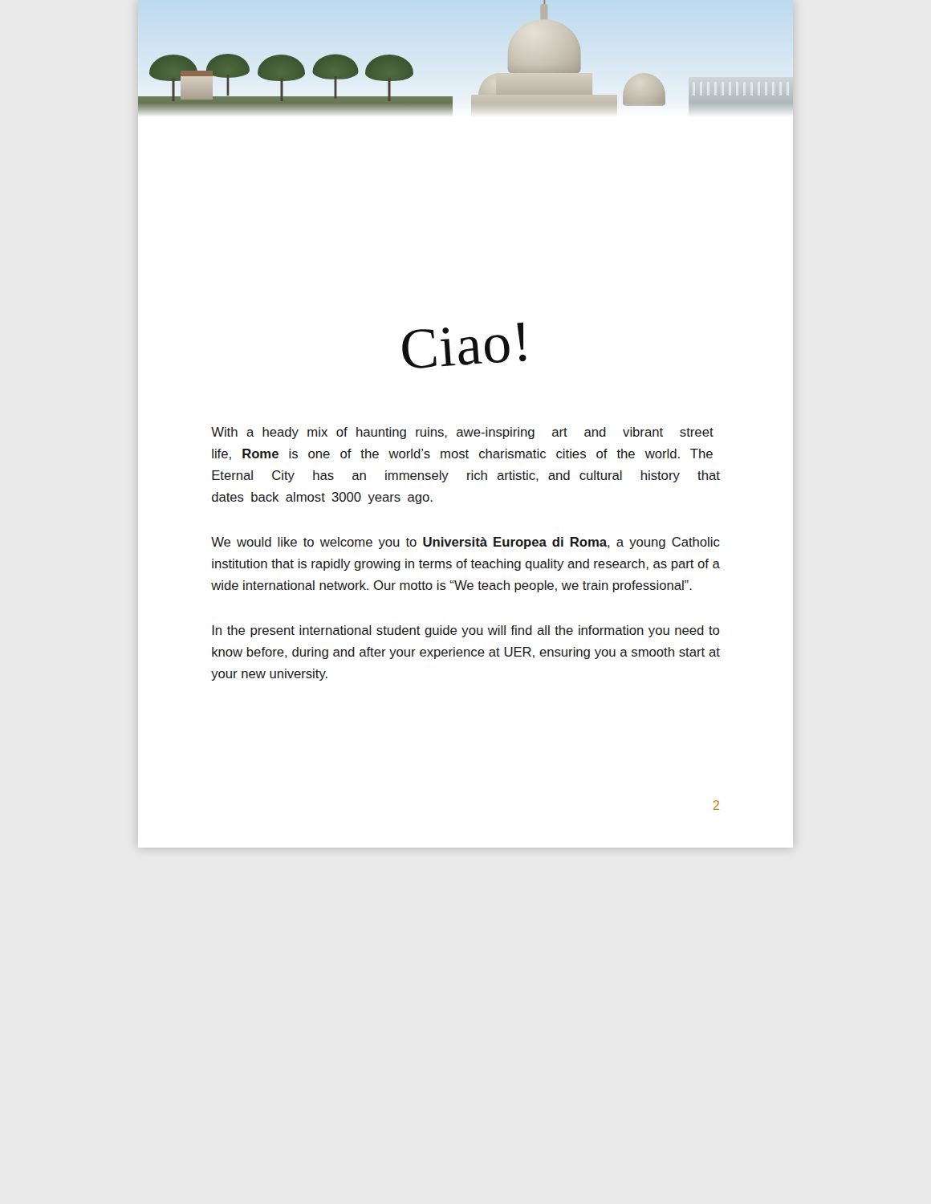Ciao!
With a heady mix of haunting ruins, awe-inspiring art and vibrant street life, Rome is one of the world’s most charismatic cities of the world. The Eternal City has an immensely rich artistic, and cultural history that dates back almost 3000 years ago.
We would like to welcome you to Università Europea di Roma, a young Catholic institution that is rapidly growing in terms of teaching quality and research, as part of a wide international network. Our motto is “We teach people, we train professional”.
In the present international student guide you will find all the information you need to know before, during and after your experience at UER, ensuring you a smooth start at your new university.
2